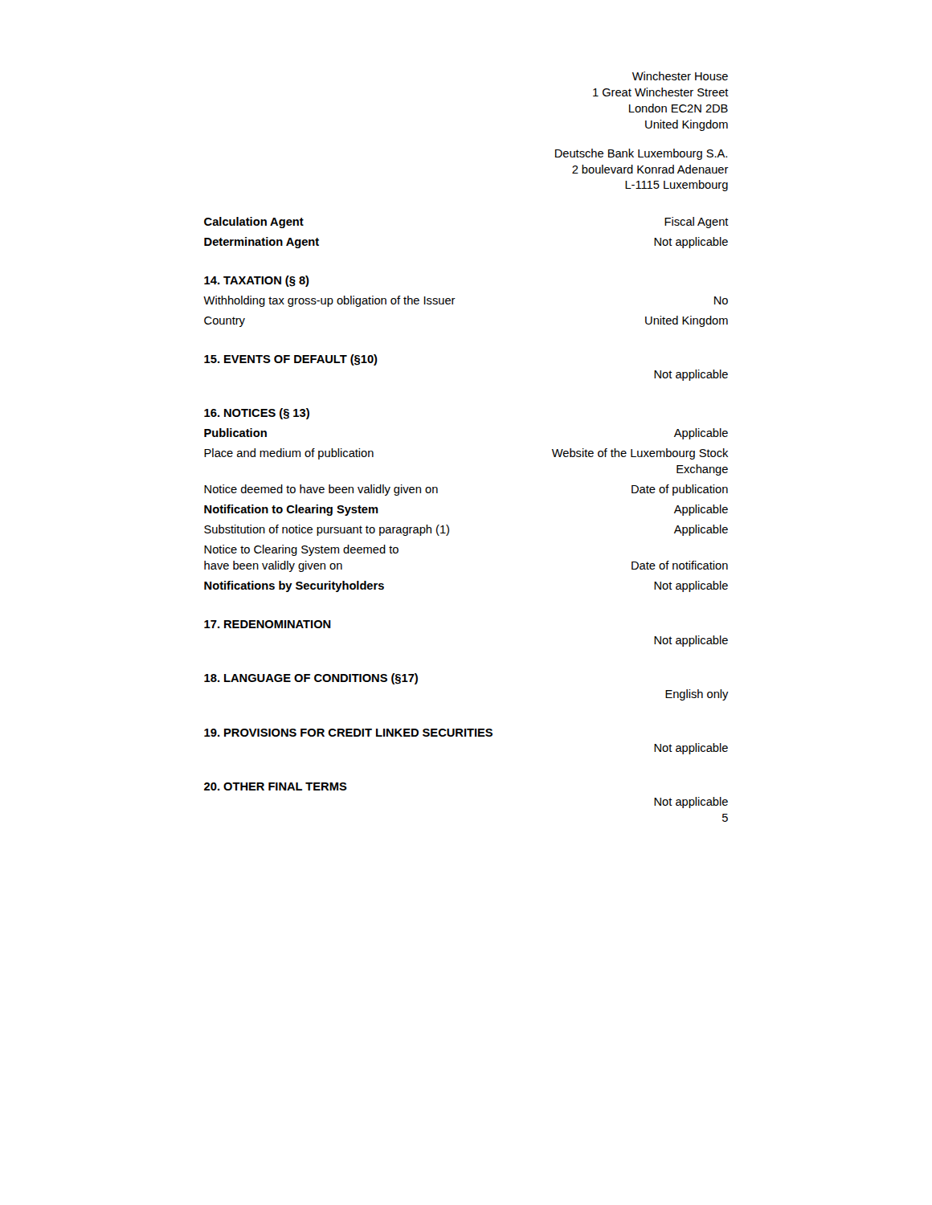Winchester House
1 Great Winchester Street
London EC2N 2DB
United Kingdom
Deutsche Bank Luxembourg S.A.
2 boulevard Konrad Adenauer
L-1115 Luxembourg
| Calculation Agent | Fiscal Agent |
| Determination Agent | Not applicable |
| 14. TAXATION (§ 8) | |
| Withholding tax gross-up obligation of the Issuer | No |
| Country | United Kingdom |
| 15. EVENTS OF DEFAULT (§10) | Not applicable |
| 16. NOTICES (§ 13) | |
| Publication | Applicable |
| Place and medium of publication | Website of the Luxembourg Stock Exchange |
| Notice deemed to have been validly given on | Date of publication |
| Notification to Clearing System | Applicable |
| Substitution of notice pursuant to paragraph (1) | Applicable |
| Notice to Clearing System deemed to have been validly given on | Date of notification |
| Notifications by Securityholders | Not applicable |
| 17. REDENOMINATION | Not applicable |
| 18. LANGUAGE OF CONDITIONS (§17) | English only |
| 19. PROVISIONS FOR CREDIT LINKED SECURITIES | Not applicable |
| 20. OTHER FINAL TERMS | Not applicable |
5